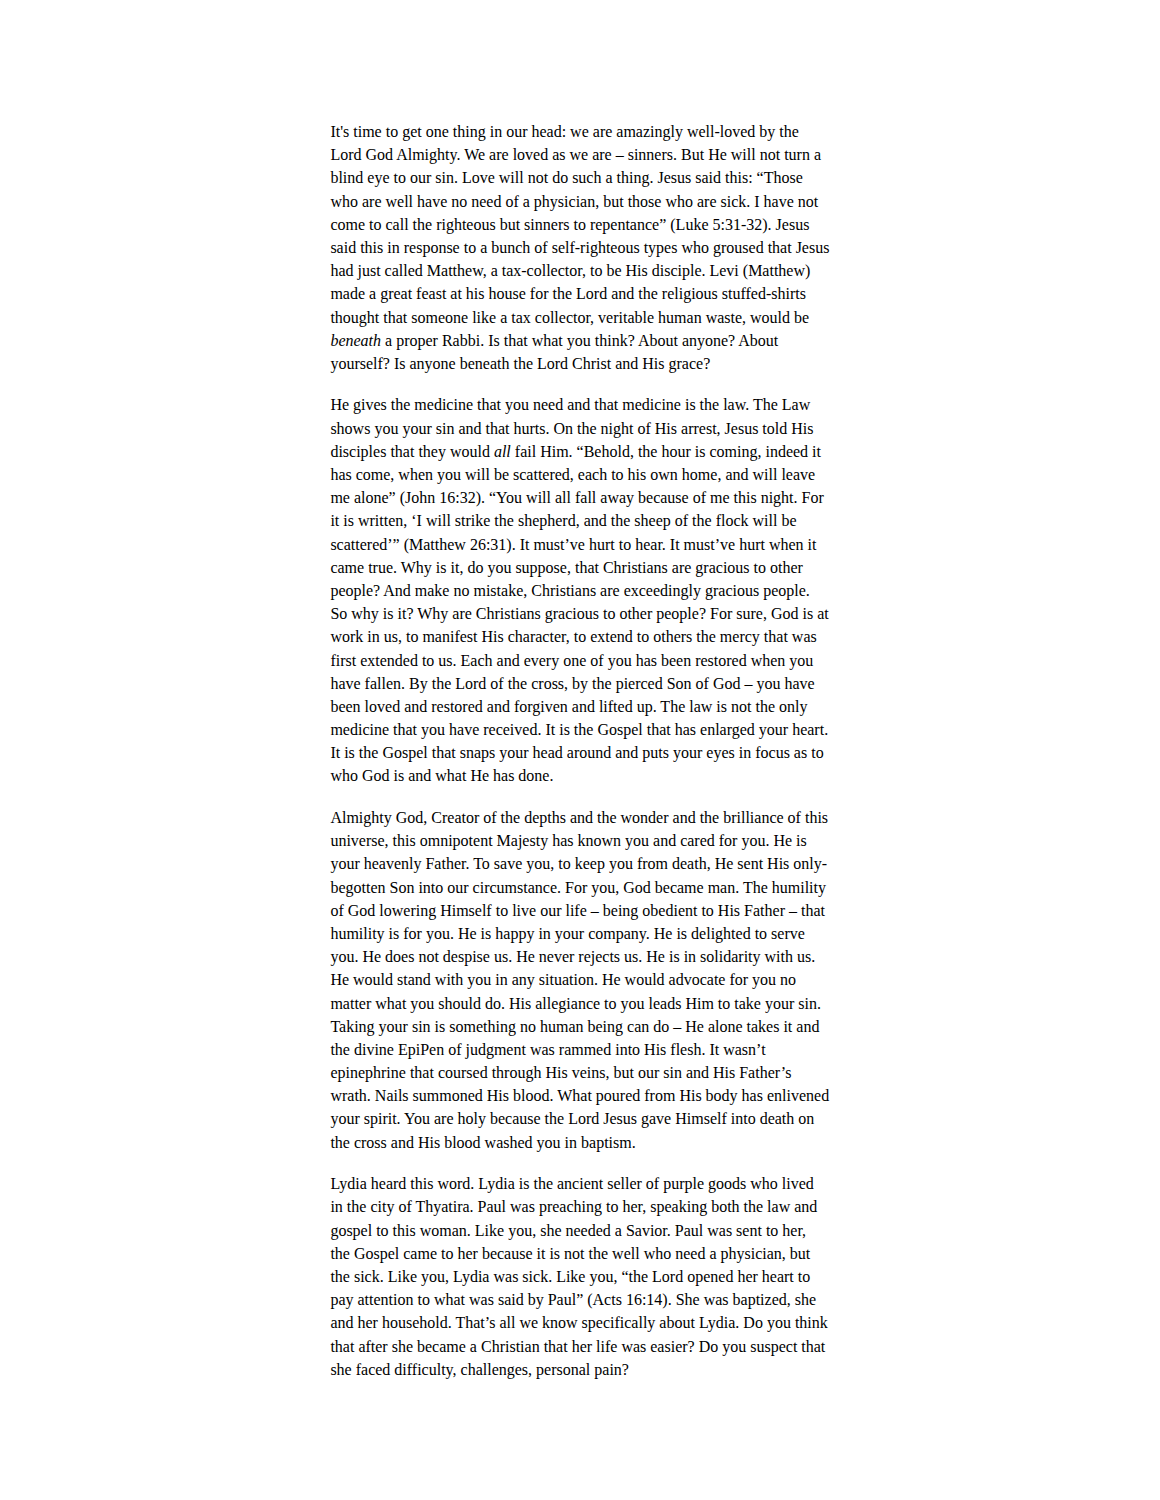It's time to get one thing in our head: we are amazingly well-loved by the Lord God Almighty. We are loved as we are – sinners. But He will not turn a blind eye to our sin. Love will not do such a thing. Jesus said this: “Those who are well have no need of a physician, but those who are sick. I have not come to call the righteous but sinners to repentance” (Luke 5:31-32). Jesus said this in response to a bunch of self-righteous types who groused that Jesus had just called Matthew, a tax-collector, to be His disciple. Levi (Matthew) made a great feast at his house for the Lord and the religious stuffed-shirts thought that someone like a tax collector, veritable human waste, would be beneath a proper Rabbi. Is that what you think? About anyone? About yourself? Is anyone beneath the Lord Christ and His grace?
He gives the medicine that you need and that medicine is the law. The Law shows you your sin and that hurts. On the night of His arrest, Jesus told His disciples that they would all fail Him. “Behold, the hour is coming, indeed it has come, when you will be scattered, each to his own home, and will leave me alone” (John 16:32). “You will all fall away because of me this night. For it is written, ‘I will strike the shepherd, and the sheep of the flock will be scattered’” (Matthew 26:31). It must’ve hurt to hear. It must’ve hurt when it came true. Why is it, do you suppose, that Christians are gracious to other people? And make no mistake, Christians are exceedingly gracious people. So why is it? Why are Christians gracious to other people? For sure, God is at work in us, to manifest His character, to extend to others the mercy that was first extended to us. Each and every one of you has been restored when you have fallen. By the Lord of the cross, by the pierced Son of God – you have been loved and restored and forgiven and lifted up. The law is not the only medicine that you have received. It is the Gospel that has enlarged your heart. It is the Gospel that snaps your head around and puts your eyes in focus as to who God is and what He has done.
Almighty God, Creator of the depths and the wonder and the brilliance of this universe, this omnipotent Majesty has known you and cared for you. He is your heavenly Father. To save you, to keep you from death, He sent His only-begotten Son into our circumstance. For you, God became man. The humility of God lowering Himself to live our life – being obedient to His Father – that humility is for you. He is happy in your company. He is delighted to serve you. He does not despise us. He never rejects us. He is in solidarity with us. He would stand with you in any situation. He would advocate for you no matter what you should do. His allegiance to you leads Him to take your sin. Taking your sin is something no human being can do – He alone takes it and the divine EpiPen of judgment was rammed into His flesh. It wasn’t epinephrine that coursed through His veins, but our sin and His Father’s wrath. Nails summoned His blood. What poured from His body has enlivened your spirit. You are holy because the Lord Jesus gave Himself into death on the cross and His blood washed you in baptism.
Lydia heard this word. Lydia is the ancient seller of purple goods who lived in the city of Thyatira. Paul was preaching to her, speaking both the law and gospel to this woman. Like you, she needed a Savior. Paul was sent to her, the Gospel came to her because it is not the well who need a physician, but the sick. Like you, Lydia was sick. Like you, “the Lord opened her heart to pay attention to what was said by Paul” (Acts 16:14). She was baptized, she and her household. That’s all we know specifically about Lydia. Do you think that after she became a Christian that her life was easier? Do you suspect that she faced difficulty, challenges, personal pain?